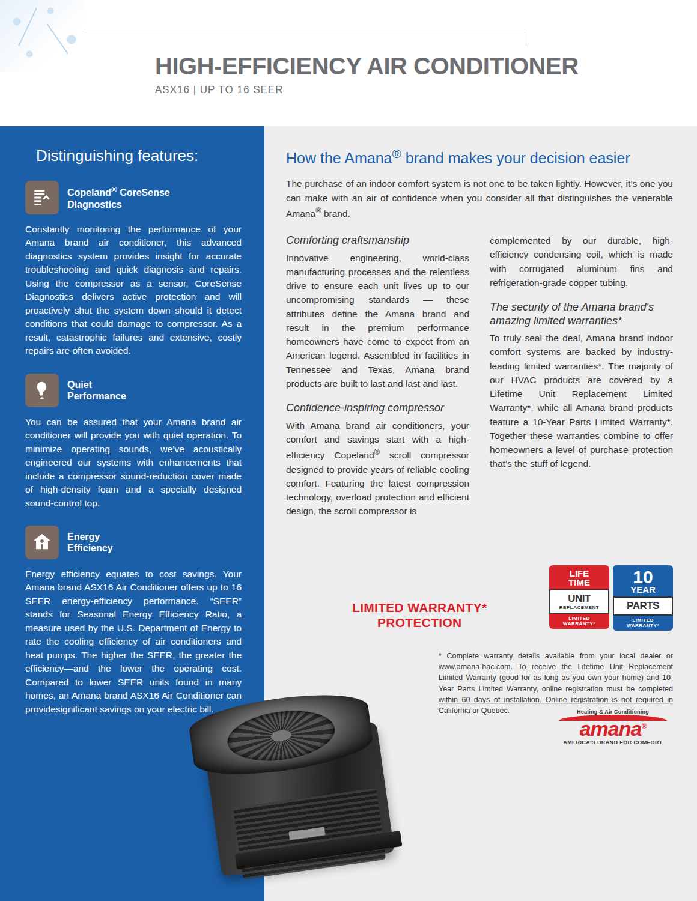HIGH-EFFICIENCY AIR CONDITIONER
ASX16 | UP TO 16 SEER
Distinguishing features:
Copeland® CoreSense
Diagnostics
Constantly monitoring the performance of your Amana brand air conditioner, this advanced diagnostics system provides insight for accurate troubleshooting and quick diagnosis and repairs. Using the compressor as a sensor, CoreSense Diagnostics delivers active protection and will proactively shut the system down should it detect conditions that could damage to compressor. As a result, catastrophic failures and extensive, costly repairs are often avoided.
Quiet
Performance
You can be assured that your Amana brand air conditioner will provide you with quiet operation. To minimize operating sounds, we’ve acoustically engineered our systems with enhancements that include a compressor sound-reduction cover made of high-density foam and a specially designed sound-control top.
Energy
Efficiency
Energy efficiency equates to cost savings. Your Amana brand ASX16 Air Conditioner offers up to 16 SEER energy-efficiency performance. “SEER” stands for Seasonal Energy Efficiency Ratio, a measure used by the U.S. Department of Energy to rate the cooling efficiency of air conditioners and heat pumps. The higher the SEER, the greater the efficiency—and the lower the operating cost. Compared to lower SEER units found in many homes, an Amana brand ASX16 Air Conditioner can providesignificant savings on your electric bill.
How the Amana® brand makes your decision easier
The purchase of an indoor comfort system is not one to be taken lightly. However, it’s one you can make with an air of confidence when you consider all that distinguishes the venerable Amana® brand.
Comforting craftsmanship
Innovative engineering, world-class manufacturing processes and the relentless drive to ensure each unit lives up to our uncompromising standards — these attributes define the Amana brand and result in the premium performance homeowners have come to expect from an American legend. Assembled in facilities in Tennessee and Texas, Amana brand products are built to last and last and last.
Confidence-inspiring compressor
With Amana brand air conditioners, your comfort and savings start with a high-efficiency Copeland® scroll compressor designed to provide years of reliable cooling comfort. Featuring the latest compression technology, overload protection and efficient design, the scroll compressor is
complemented by our durable, high-efficiency condensing coil, which is made with corrugated aluminum fins and refrigeration-grade copper tubing.
The security of the Amana brand's amazing limited warranties*
To truly seal the deal, Amana brand indoor comfort systems are backed by industry-leading limited warranties*. The majority of our HVAC products are covered by a Lifetime Unit Replacement Limited Warranty*, while all Amana brand products feature a 10-Year Parts Limited Warranty*. Together these warranties combine to offer homeowners a level of purchase protection that’s the stuff of legend.
LIMITED WARRANTY*
PROTECTION
LIFE
TIME
UNIT
REPLACEMENT
LIMITED
WARRANTY*
10
YEAR
PARTS
LIMITED
WARRANTY*
* Complete warranty details available from your local dealer or www.amana-hac.com. To receive the Lifetime Unit Replacement Limited Warranty (good for as long as you own your home) and 10-Year Parts Limited Warranty, online registration must be completed within 60 days of installation. Online registration is not required in California or Quebec.
Heating & Air Conditioning
amana®
AMERICA'S BRAND FOR COMFORT